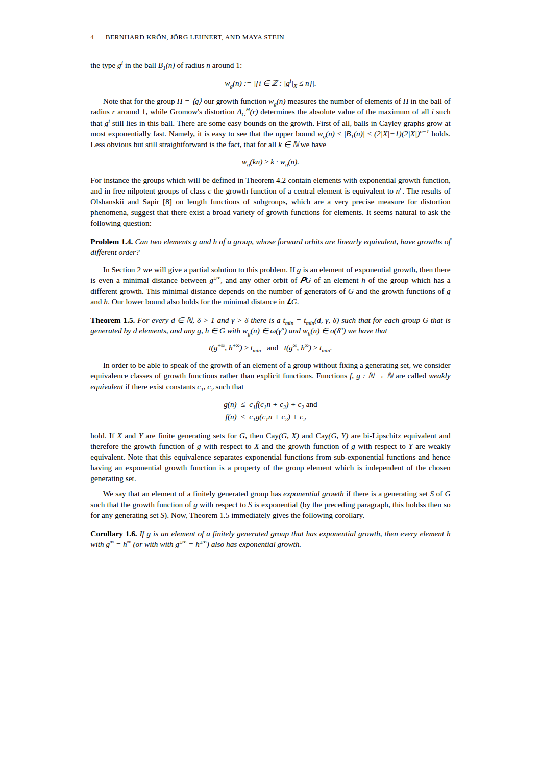4 BERNHARD KRÖN, JÖRG LEHNERT, AND MAYA STEIN
the type gi in the ball B1(n) of radius n around 1:
wg(n) := |{i ∈ ℤ : |gi|X ≤ n}|.
Note that for the group H = ⟨g⟩ our growth function wg(n) measures the number of elements of H in the ball of radius r around 1, while Gromow's distortion ΔGH(r) determines the absolute value of the maximum of all i such that gi still lies in this ball. There are some easy bounds on the growth. First of all, balls in Cayley graphs grow at most exponentially fast. Namely, it is easy to see that the upper bound wg(n) ≤ |B1(n)| ≤ (2|X|−1)(2|X|)n−1 holds. Less obvious but still straight­forward is the fact, that for all k ∈ ℕ we have
wg(kn) ≥ k · wg(n).
For instance the groups which will be defined in Theorem 4.2 contain elements with exponential growth function, and in free nilpotent groups of class c the growth function of a central element is equivalent to nc. The results of Olshanskii and Sapir [8] on length functions of subgroups, which are a very precise measure for distortion phenomena, suggest that there exist a broad variety of growth functions for elements. It seems natural to ask the following question:
Problem 1.4. Can two elements g and h of a group, whose forward orbits are linearly equivalent, have growths of different order?
In Section 2 we will give a partial solution to this problem. If g is an element of exponential growth, then there is even a minimal distance between g±∞, and any other orbit of 𝑷G of an element h of the group which has a different growth. This minimal distance depends on the number of generators of G and the growth functions of g and h. Our lower bound also holds for the minimal distance in 𝑳G.
Theorem 1.5. For every d ∈ ℕ, δ > 1 and γ > δ there is a tmin = tmin(d, γ, δ) such that for each group G that is generated by d elements, and any g, h ∈ G with wg(n) ∈ ω(γn) and wh(n) ∈ o(δn) we have that
t(g±∞, h±∞) ≥ tmin and t(g∞, h∞) ≥ tmin.
In order to be able to speak of the growth of an element of a group without fixing a generating set, we consider equivalence classes of growth functions rather than explicit functions. Functions f, g : ℕ → ℕ are called weakly equivalent if there exist constants c1, c2 such that
| g(n) | ≤ | c 1 f(c 1 n + c 2 ) + c 2 and |
| f(n) | ≤ | c 1 g(c 1 n + c 2 ) + c 2 |
hold. If X and Y are finite generating sets for G, then Cay(G, X) and Cay(G, Y) are bi-Lipschitz equivalent and therefore the growth function of g with respect to X and the growth function of g with respect to Y are weakly equivalent. Note that this equivalence separates exponential functions from sub-exponential functions and hence having an exponential growth function is a property of the group element which is independent of the chosen generating set.
We say that an element of a finitely generated group has exponential growth if there is a generating set S of G such that the growth function of g with respect to S is exponential (by the preceding paragraph, this holdss then so for any generating set S). Now, Theorem 1.5 immediately gives the following corollary.
Corollary 1.6. If g is an element of a finitely generated group that has exponential growth, then every element h with g∞ = h∞ (or with with g±∞ = h±∞) also has exponential growth.